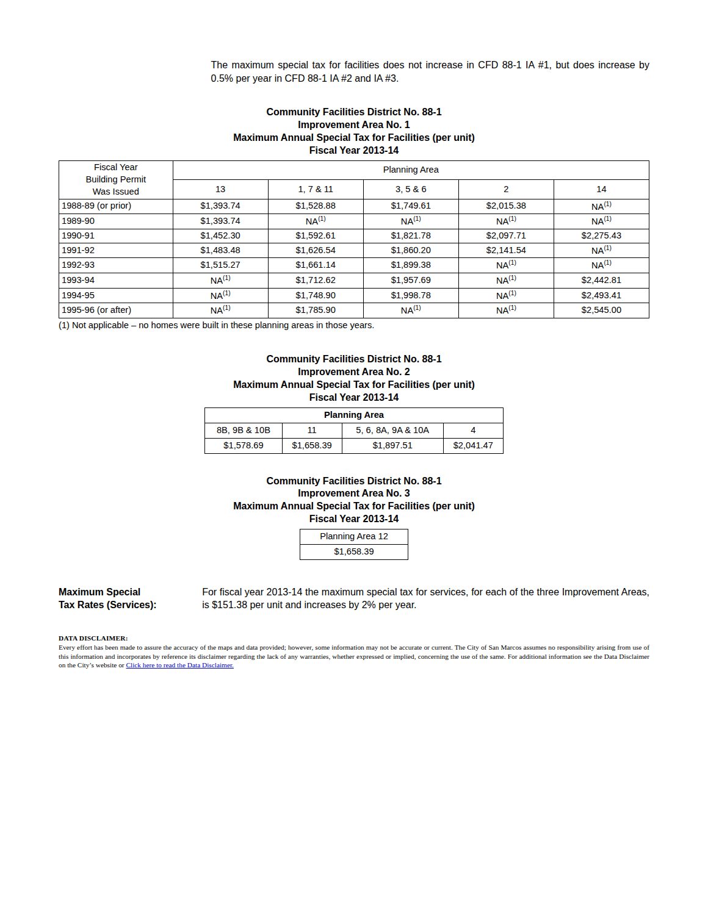The maximum special tax for facilities does not increase in CFD 88-1 IA #1, but does increase by 0.5% per year in CFD 88-1 IA #2 and IA #3.
Community Facilities District No. 88-1 Improvement Area No. 1 Maximum Annual Special Tax for Facilities (per unit) Fiscal Year 2013-14
| Fiscal Year Building Permit Was Issued | Planning Area |
| --- | --- |
| 13 | 1, 7 & 11 | 3, 5 & 6 | 2 | 14 |
| 1988-89 (or prior) | $1,393.74 | $1,528.88 | $1,749.61 | $2,015.38 | NA (1) |
| 1989-90 | $1,393.74 | NA (1) | NA (1) | NA (1) | NA (1) |
| 1990-91 | $1,452.30 | $1,592.61 | $1,821.78 | $2,097.71 | $2,275.43 |
| 1991-92 | $1,483.48 | $1,626.54 | $1,860.20 | $2,141.54 | NA (1) |
| 1992-93 | $1,515.27 | $1,661.14 | $1,899.38 | NA (1) | NA (1) |
| 1993-94 | NA (1) | $1,712.62 | $1,957.69 | NA (1) | $2,442.81 |
| 1994-95 | NA (1) | $1,748.90 | $1,998.78 | NA (1) | $2,493.41 |
| 1995-96 (or after) | NA (1) | $1,785.90 | NA (1) | NA (1) | $2,545.00 |
(1) Not applicable – no homes were built in these planning areas in those years.
Community Facilities District No. 88-1 Improvement Area No. 2 Maximum Annual Special Tax for Facilities (per unit) Fiscal Year 2013-14
| Planning Area |
| --- |
| 8B, 9B & 10B | 11 | 5, 6, 8A, 9A & 10A | 4 |
| $1,578.69 | $1,658.39 | $1,897.51 | $2,041.47 |
Community Facilities District No. 88-1 Improvement Area No. 3 Maximum Annual Special Tax for Facilities (per unit) Fiscal Year 2013-14
| Planning Area 12 |
| --- |
| $1,658.39 |
Maximum Special
Tax Rates (Services):
For fiscal year 2013-14 the maximum special tax for services, for each of the three Improvement Areas, is $151.38 per unit and increases by 2% per year.
DATA DISCLAIMER:
Every effort has been made to assure the accuracy of the maps and data provided; however, some information may not be accurate or current. The City of San Marcos assumes no responsibility arising from use of this information and incorporates by reference its disclaimer regarding the lack of any warranties, whether expressed or implied, concerning the use of the same. For additional information see the Data Disclaimer on the City’s website or Click here to read the Data Disclaimer.